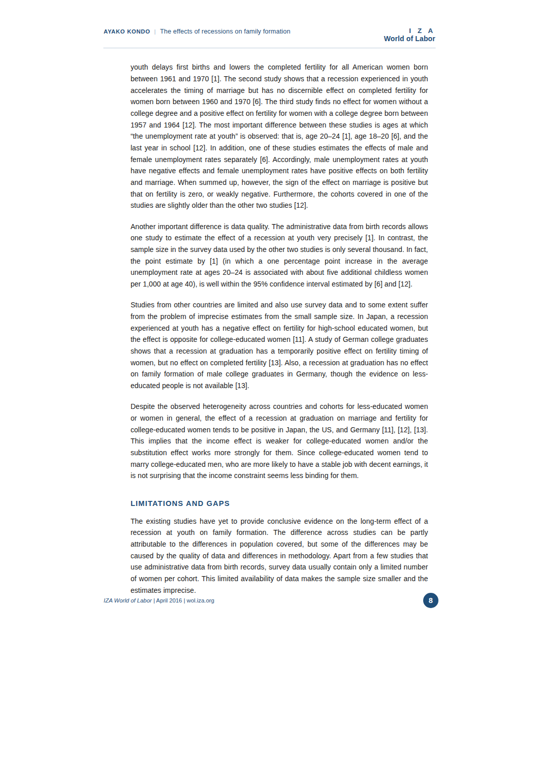Ayako Kondo | The effects of recessions on family formation
I Z A
World of Labor
youth delays first births and lowers the completed fertility for all American women born between 1961 and 1970 [1]. The second study shows that a recession experienced in youth accelerates the timing of marriage but has no discernible effect on completed fertility for women born between 1960 and 1970 [6]. The third study finds no effect for women without a college degree and a positive effect on fertility for women with a college degree born between 1957 and 1964 [12]. The most important difference between these studies is ages at which “the unemployment rate at youth” is observed: that is, age 20–24 [1], age 18–20 [6], and the last year in school [12]. In addition, one of these studies estimates the effects of male and female unemployment rates separately [6]. Accordingly, male unemployment rates at youth have negative effects and female unemployment rates have positive effects on both fertility and marriage. When summed up, however, the sign of the effect on marriage is positive but that on fertility is zero, or weakly negative. Furthermore, the cohorts covered in one of the studies are slightly older than the other two studies [12].
Another important difference is data quality. The administrative data from birth records allows one study to estimate the effect of a recession at youth very precisely [1]. In contrast, the sample size in the survey data used by the other two studies is only several thousand. In fact, the point estimate by [1] (in which a one percentage point increase in the average unemployment rate at ages 20–24 is associated with about five additional childless women per 1,000 at age 40), is well within the 95% confidence interval estimated by [6] and [12].
Studies from other countries are limited and also use survey data and to some extent suffer from the problem of imprecise estimates from the small sample size. In Japan, a recession experienced at youth has a negative effect on fertility for high-school educated women, but the effect is opposite for college-educated women [11]. A study of German college graduates shows that a recession at graduation has a temporarily positive effect on fertility timing of women, but no effect on completed fertility [13]. Also, a recession at graduation has no effect on family formation of male college graduates in Germany, though the evidence on less-educated people is not available [13].
Despite the observed heterogeneity across countries and cohorts for less-educated women or women in general, the effect of a recession at graduation on marriage and fertility for college-educated women tends to be positive in Japan, the US, and Germany [11], [12], [13]. This implies that the income effect is weaker for college-educated women and/or the substitution effect works more strongly for them. Since college-educated women tend to marry college-educated men, who are more likely to have a stable job with decent earnings, it is not surprising that the income constraint seems less binding for them.
Limitations and gaps
The existing studies have yet to provide conclusive evidence on the long-term effect of a recession at youth on family formation. The difference across studies can be partly attributable to the differences in population covered, but some of the differences may be caused by the quality of data and differences in methodology. Apart from a few studies that use administrative data from birth records, survey data usually contain only a limited number of women per cohort. This limited availability of data makes the sample size smaller and the estimates imprecise.
IZA World of Labor | April 2016 | wol.iza.org
8